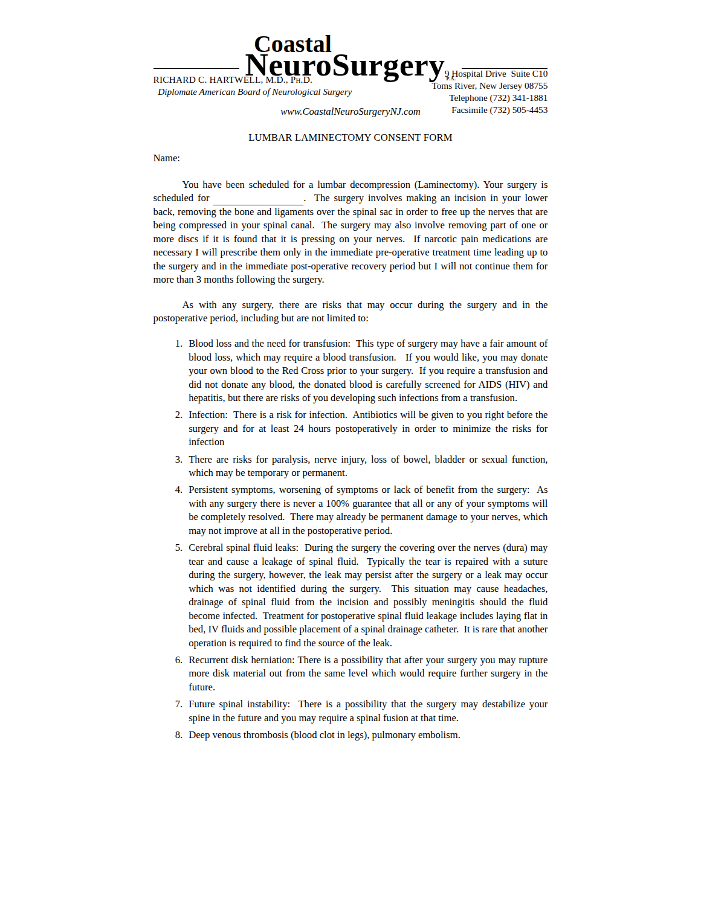Coastal NeuroSurgeryP.A.
9 Hospital Drive Suite C10
Toms River, New Jersey 08755
Telephone (732) 341-1881
Facsimile (732) 505-4453
RICHARD C. HARTWELL, M.D., Ph.D.
Diplomate American Board of Neurological Surgery
www.CoastalNeuroSurgeryNJ.com
LUMBAR LAMINECTOMY CONSENT FORM
Name:
You have been scheduled for a lumbar decompression (Laminectomy). Your surgery is scheduled for . The surgery involves making an incision in your lower back, removing the bone and ligaments over the spinal sac in order to free up the nerves that are being compressed in your spinal canal. The surgery may also involve removing part of one or more discs if it is found that it is pressing on your nerves. If narcotic pain medications are necessary I will prescribe them only in the immediate pre-operative treatment time leading up to the surgery and in the immediate post-operative recovery period but I will not continue them for more than 3 months following the surgery.
As with any surgery, there are risks that may occur during the surgery and in the postoperative period, including but are not limited to:
Blood loss and the need for transfusion: This type of surgery may have a fair amount of blood loss, which may require a blood transfusion. If you would like, you may donate your own blood to the Red Cross prior to your surgery. If you require a transfusion and did not donate any blood, the donated blood is carefully screened for AIDS (HIV) and hepatitis, but there are risks of you developing such infections from a transfusion.
Infection: There is a risk for infection. Antibiotics will be given to you right before the surgery and for at least 24 hours postoperatively in order to minimize the risks for infection
There are risks for paralysis, nerve injury, loss of bowel, bladder or sexual function, which may be temporary or permanent.
Persistent symptoms, worsening of symptoms or lack of benefit from the surgery: As with any surgery there is never a 100% guarantee that all or any of your symptoms will be completely resolved. There may already be permanent damage to your nerves, which may not improve at all in the postoperative period.
Cerebral spinal fluid leaks: During the surgery the covering over the nerves (dura) may tear and cause a leakage of spinal fluid. Typically the tear is repaired with a suture during the surgery, however, the leak may persist after the surgery or a leak may occur which was not identified during the surgery. This situation may cause headaches, drainage of spinal fluid from the incision and possibly meningitis should the fluid become infected. Treatment for postoperative spinal fluid leakage includes laying flat in bed, IV fluids and possible placement of a spinal drainage catheter. It is rare that another operation is required to find the source of the leak.
Recurrent disk herniation: There is a possibility that after your surgery you may rupture more disk material out from the same level which would require further surgery in the future.
Future spinal instability: There is a possibility that the surgery may destabilize your spine in the future and you may require a spinal fusion at that time.
Deep venous thrombosis (blood clot in legs), pulmonary embolism.